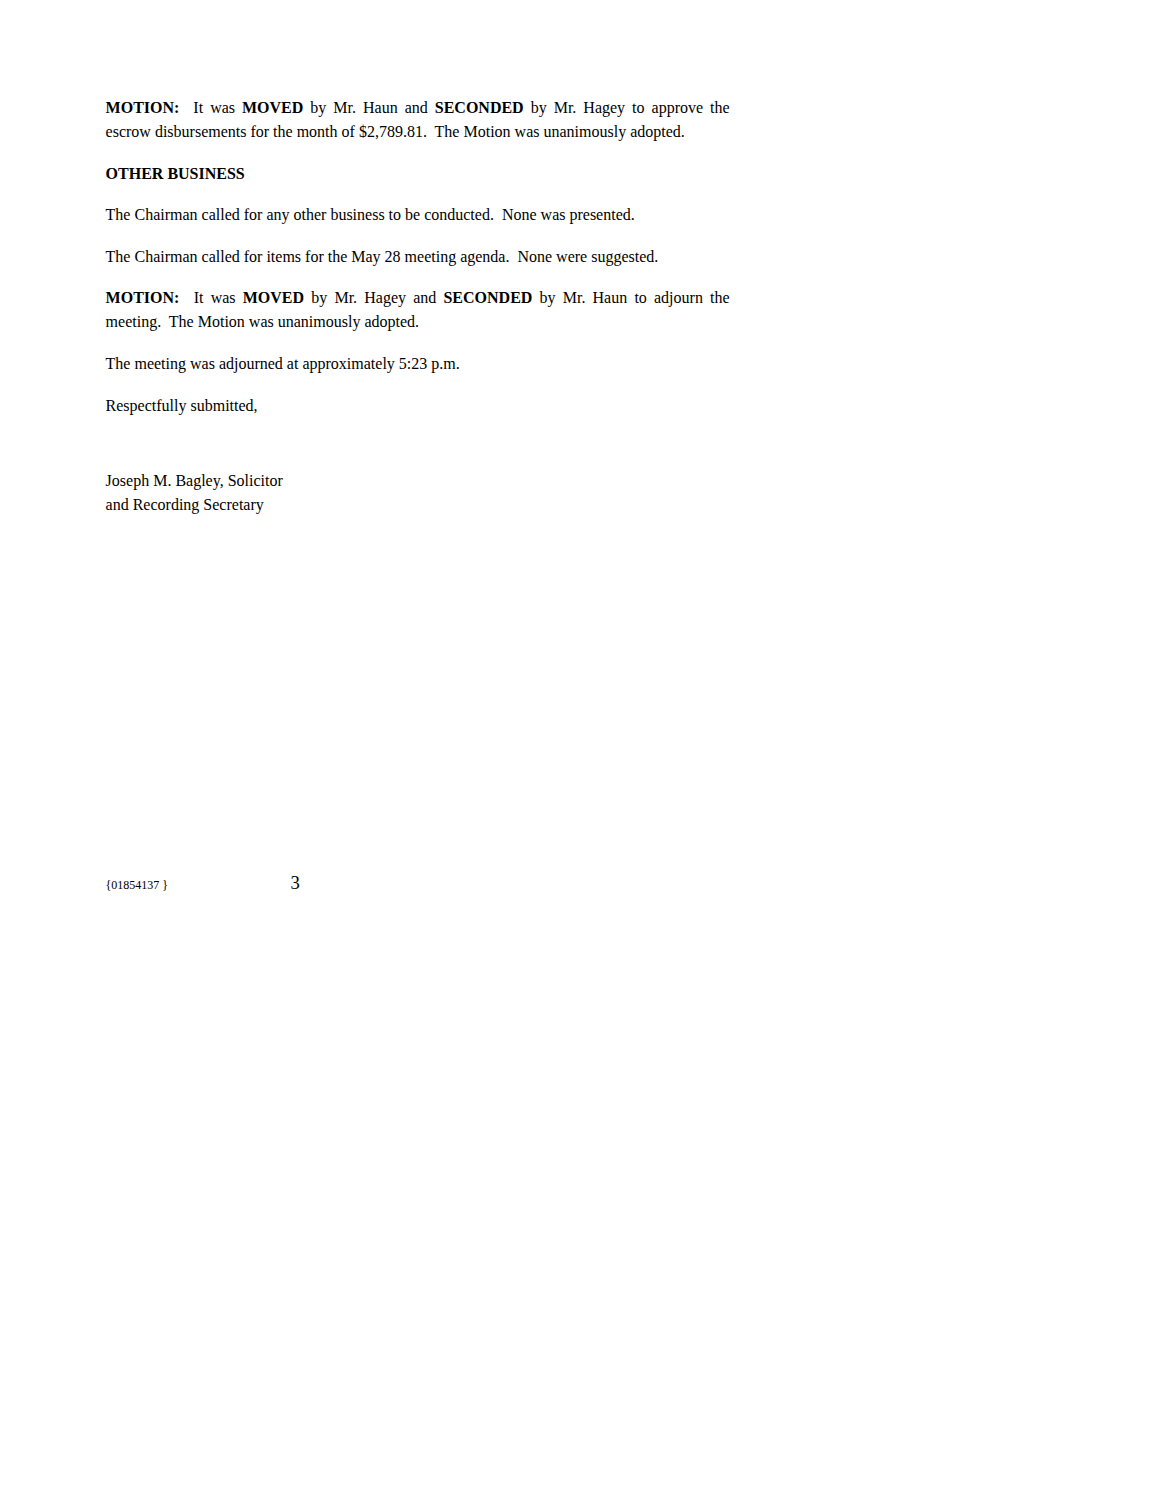MOTION: It was MOVED by Mr. Haun and SECONDED by Mr. Hagey to approve the escrow disbursements for the month of $2,789.81. The Motion was unanimously adopted.
OTHER BUSINESS
The Chairman called for any other business to be conducted. None was presented.
The Chairman called for items for the May 28 meeting agenda. None were suggested.
MOTION: It was MOVED by Mr. Hagey and SECONDED by Mr. Haun to adjourn the meeting. The Motion was unanimously adopted.
The meeting was adjourned at approximately 5:23 p.m.
Respectfully submitted,
Joseph M. Bagley, Solicitor
and Recording Secretary
{01854137 } 3